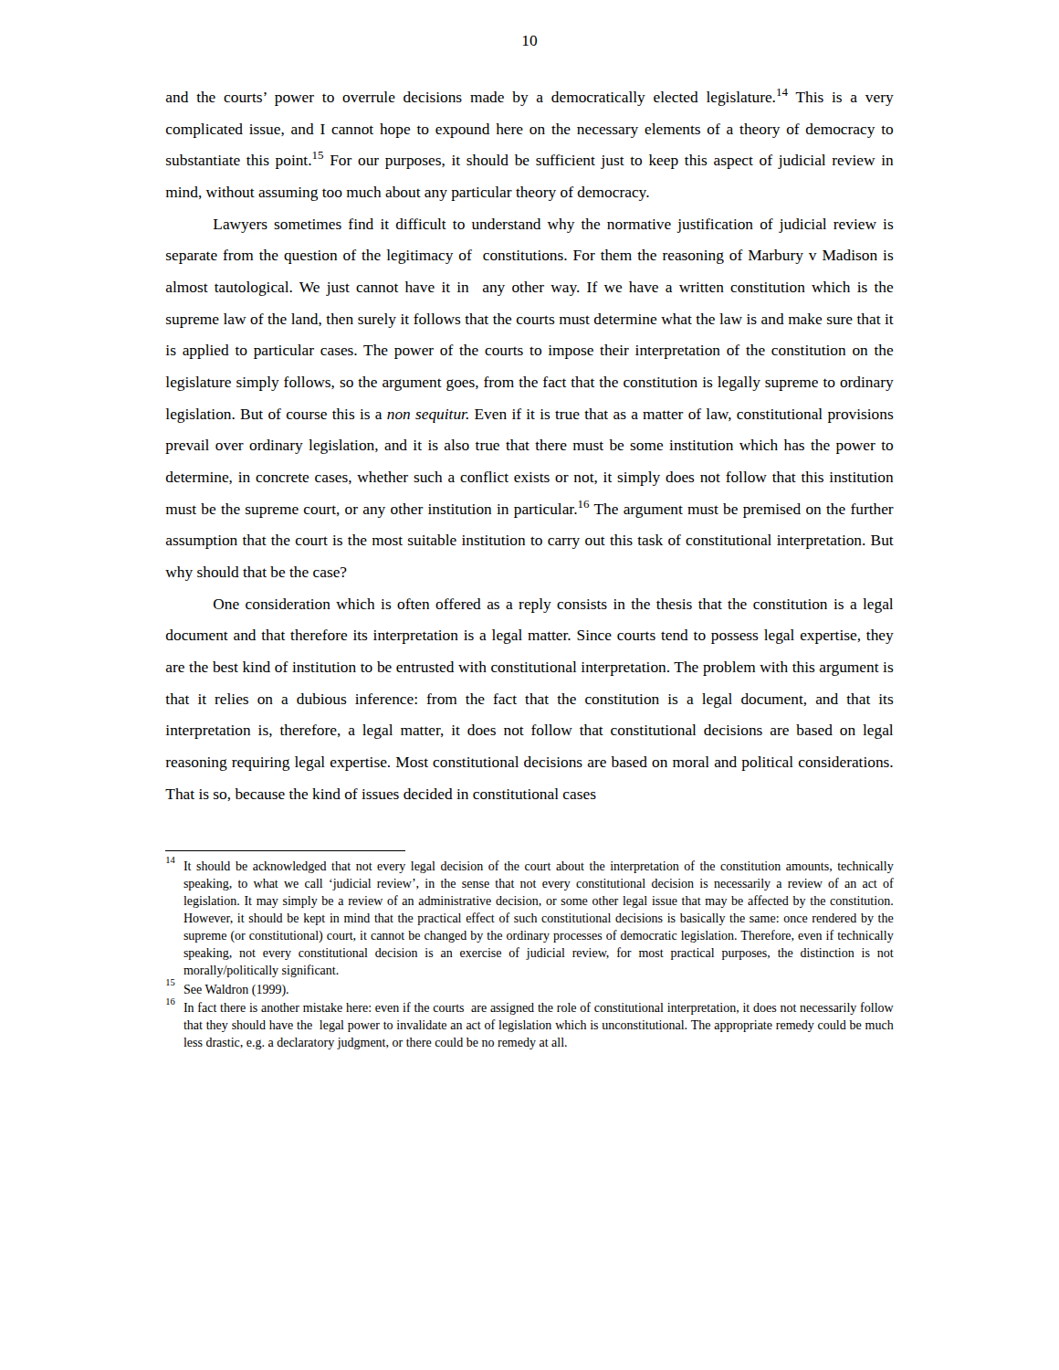10
and the courts’ power to overrule decisions made by a democratically elected legislature.14 This is a very complicated issue, and I cannot hope to expound here on the necessary elements of a theory of democracy to substantiate this point.15 For our purposes, it should be sufficient just to keep this aspect of judicial review in mind, without assuming too much about any particular theory of democracy.
Lawyers sometimes find it difficult to understand why the normative justification of judicial review is separate from the question of the legitimacy of constitutions. For them the reasoning of Marbury v Madison is almost tautological. We just cannot have it in any other way. If we have a written constitution which is the supreme law of the land, then surely it follows that the courts must determine what the law is and make sure that it is applied to particular cases. The power of the courts to impose their interpretation of the constitution on the legislature simply follows, so the argument goes, from the fact that the constitution is legally supreme to ordinary legislation. But of course this is a non sequitur. Even if it is true that as a matter of law, constitutional provisions prevail over ordinary legislation, and it is also true that there must be some institution which has the power to determine, in concrete cases, whether such a conflict exists or not, it simply does not follow that this institution must be the supreme court, or any other institution in particular.16 The argument must be premised on the further assumption that the court is the most suitable institution to carry out this task of constitutional interpretation. But why should that be the case?
One consideration which is often offered as a reply consists in the thesis that the constitution is a legal document and that therefore its interpretation is a legal matter. Since courts tend to possess legal expertise, they are the best kind of institution to be entrusted with constitutional interpretation. The problem with this argument is that it relies on a dubious inference: from the fact that the constitution is a legal document, and that its interpretation is, therefore, a legal matter, it does not follow that constitutional decisions are based on legal reasoning requiring legal expertise. Most constitutional decisions are based on moral and political considerations. That is so, because the kind of issues decided in constitutional cases
14 It should be acknowledged that not every legal decision of the court about the interpretation of the constitution amounts, technically speaking, to what we call ‘judicial review’, in the sense that not every constitutional decision is necessarily a review of an act of legislation. It may simply be a review of an administrative decision, or some other legal issue that may be affected by the constitution. However, it should be kept in mind that the practical effect of such constitutional decisions is basically the same: once rendered by the supreme (or constitutional) court, it cannot be changed by the ordinary processes of democratic legislation. Therefore, even if technically speaking, not every constitutional decision is an exercise of judicial review, for most practical purposes, the distinction is not morally/politically significant.
15 See Waldron (1999).
16 In fact there is another mistake here: even if the courts are assigned the role of constitutional interpretation, it does not necessarily follow that they should have the legal power to invalidate an act of legislation which is unconstitutional. The appropriate remedy could be much less drastic, e.g. a declaratory judgment, or there could be no remedy at all.